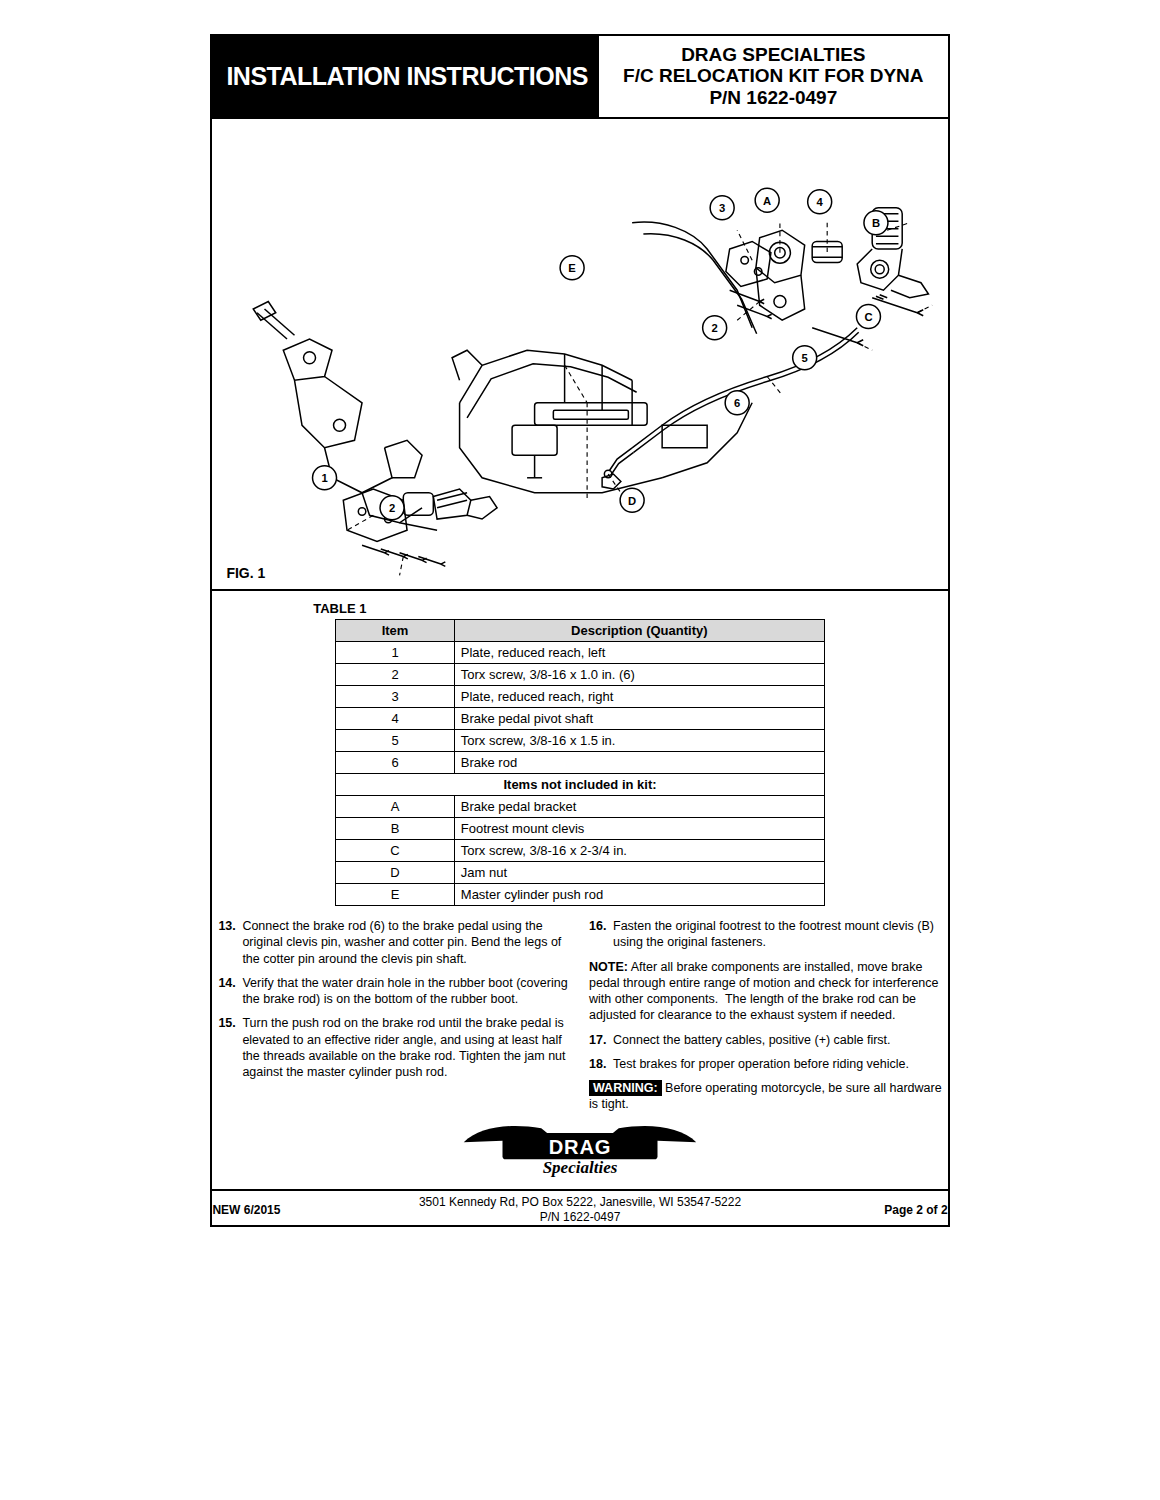INSTALLATION INSTRUCTIONS
DRAG SPECIALTIES
F/C RELOCATION KIT FOR DYNA
P/N 1622-0497
3 A 4 B C 5 6 2 E D 1 2
FIG. 1
TABLE 1
| Item | Description (Quantity) |
| --- | --- |
| 1 | Plate, reduced reach, left |
| 2 | Torx screw, 3/8-16 x 1.0 in. (6) |
| 3 | Plate, reduced reach, right |
| 4 | Brake pedal pivot shaft |
| 5 | Torx screw, 3/8-16 x 1.5 in. |
| 6 | Brake rod |
| Items not included in kit: |
| A | Brake pedal bracket |
| B | Footrest mount clevis |
| C | Torx screw, 3/8-16 x 2-3/4 in. |
| D | Jam nut |
| E | Master cylinder push rod |
13.
Connect the brake rod (6) to the brake pedal using the original clevis pin, washer and cotter pin. Bend the legs of the cotter pin around the clevis pin shaft.
14.
Verify that the water drain hole in the rubber boot (covering the brake rod) is on the bottom of the rubber boot.
15.
Turn the push rod on the brake rod until the brake pedal is elevated to an effective rider angle, and using at least half the threads available on the brake rod. Tighten the jam nut against the master cylinder push rod.
16.
Fasten the original footrest to the footrest mount clevis (B) using the original fasteners.
NOTE: After all brake components are installed, move brake pedal through entire range of motion and check for interference with other components. The length of the brake rod can be adjusted for clearance to the exhaust system if needed.
17.
Connect the battery cables, positive (+) cable first.
18.
Test brakes for proper operation before riding vehicle.
WARNING: Before operating motorcycle, be sure all hardware is tight.
DRAG Specialties
NEW 6/2015
3501 Kennedy Rd, PO Box 5222, Janesville, WI 53547-5222
P/N 1622-0497
Page 2 of 2